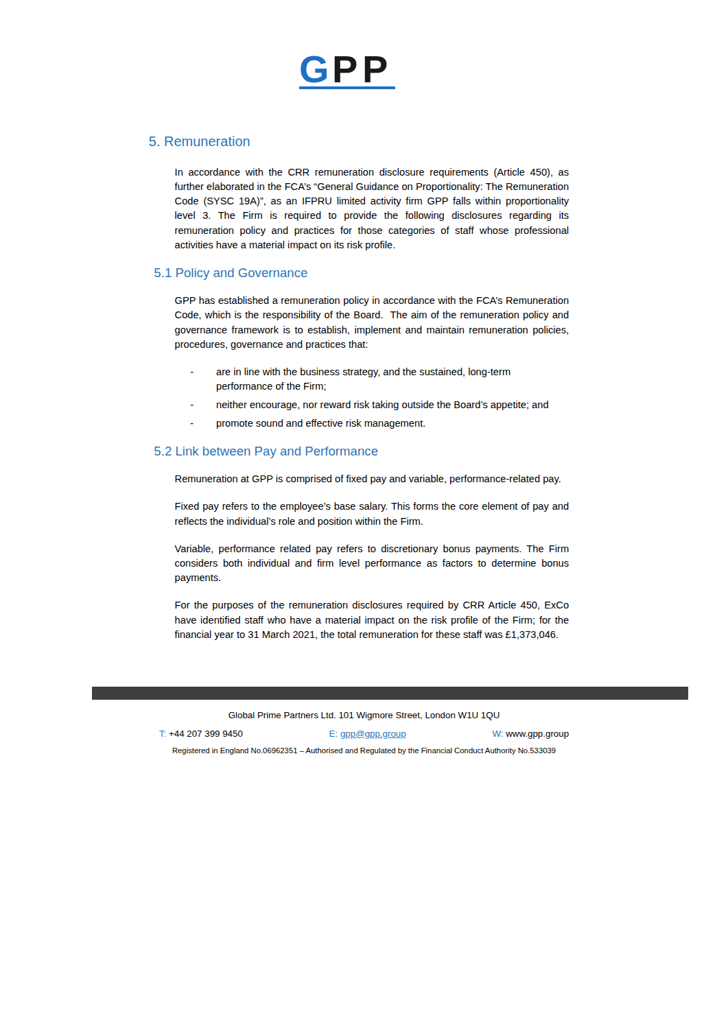G P P
5. Remuneration
In accordance with the CRR remuneration disclosure requirements (Article 450), as further elaborated in the FCA’s “General Guidance on Proportionality: The Remuneration Code (SYSC 19A)”, as an IFPRU limited activity firm GPP falls within proportionality level 3. The Firm is required to provide the following disclosures regarding its remuneration policy and practices for those categories of staff whose professional activities have a material impact on its risk profile.
5.1 Policy and Governance
GPP has established a remuneration policy in accordance with the FCA’s Remuneration Code, which is the responsibility of the Board. The aim of the remuneration policy and governance framework is to establish, implement and maintain remuneration policies, procedures, governance and practices that:
are in line with the business strategy, and the sustained, long-term performance of the Firm;
neither encourage, nor reward risk taking outside the Board’s appetite; and
promote sound and effective risk management.
5.2 Link between Pay and Performance
Remuneration at GPP is comprised of fixed pay and variable, performance-related pay.
Fixed pay refers to the employee’s base salary. This forms the core element of pay and reflects the individual’s role and position within the Firm.
Variable, performance related pay refers to discretionary bonus payments. The Firm considers both individual and firm level performance as factors to determine bonus payments.
For the purposes of the remuneration disclosures required by CRR Article 450, ExCo have identified staff who have a material impact on the risk profile of the Firm; for the financial year to 31 March 2021, the total remuneration for these staff was £1,373,046.
Global Prime Partners Ltd. 101 Wigmore Street, London W1U 1QU
T: +44 207 399 9450
E: gpp@gpp.group
W: www.gpp.group
Registered in England No.06962351 – Authorised and Regulated by the Financial Conduct Authority No.533039